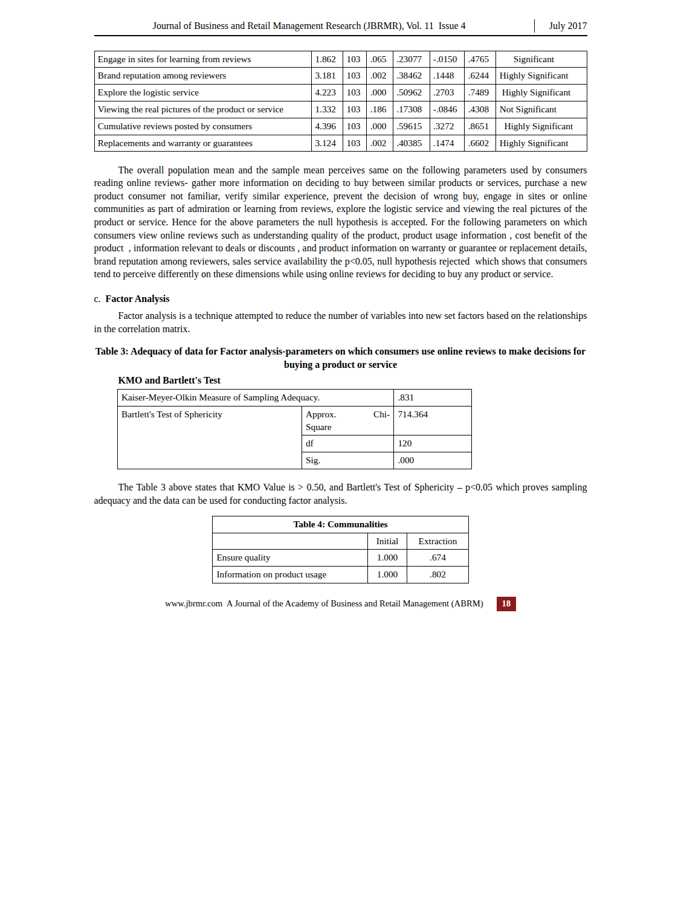Journal of Business and Retail Management Research (JBRMR), Vol. 11 Issue 4
July 2017
| Engage in sites for learning from reviews | 1.862 | 103 | .065 | .23077 | -.0150 | .4765 | Significant |
| Brand reputation among reviewers | 3.181 | 103 | .002 | .38462 | .1448 | .6244 | Highly Significant |
| Explore the logistic service | 4.223 | 103 | .000 | .50962 | .2703 | .7489 | Highly Significant |
| Viewing the real pictures of the product or service | 1.332 | 103 | .186 | .17308 | -.0846 | .4308 | Not Significant |
| Cumulative reviews posted by consumers | 4.396 | 103 | .000 | .59615 | .3272 | .8651 | Highly Significant |
| Replacements and warranty or guarantees | 3.124 | 103 | .002 | .40385 | .1474 | .6602 | Highly Significant |
The overall population mean and the sample mean perceives same on the following parameters used by consumers reading online reviews- gather more information on deciding to buy between similar products or services, purchase a new product consumer not familiar, verify similar experience, prevent the decision of wrong buy, engage in sites or online communities as part of admiration or learning from reviews, explore the logistic service and viewing the real pictures of the product or service. Hence for the above parameters the null hypothesis is accepted. For the following parameters on which consumers view online reviews such as understanding quality of the product, product usage information , cost benefit of the product , information relevant to deals or discounts , and product information on warranty or guarantee or replacement details, brand reputation among reviewers, sales service availability the p<0.05, null hypothesis rejected which shows that consumers tend to perceive differently on these dimensions while using online reviews for deciding to buy any product or service.
c. Factor Analysis
Factor analysis is a technique attempted to reduce the number of variables into new set factors based on the relationships in the correlation matrix.
Table 3: Adequacy of data for Factor analysis-parameters on which consumers use online reviews to make decisions for buying a product or service
KMO and Bartlett's Test
| Kaiser-Meyer-Olkin Measure of Sampling Adequacy. | .831 |
| Bartlett's Test of Sphericity | Approx. Chi- Square | 714.364 |
| df | 120 |
| Sig. | .000 |
The Table 3 above states that KMO Value is > 0.50, and Bartlett's Test of Sphericity – p<0.05 which proves sampling adequacy and the data can be used for conducting factor analysis.
Table 4: Communalities
| | Initial | Extraction |
| --- | --- | --- |
| Ensure quality | 1.000 | .674 |
| Information on product usage | 1.000 | .802 |
www.jbrmr.com A Journal of the Academy of Business and Retail Management (ABRM)
18